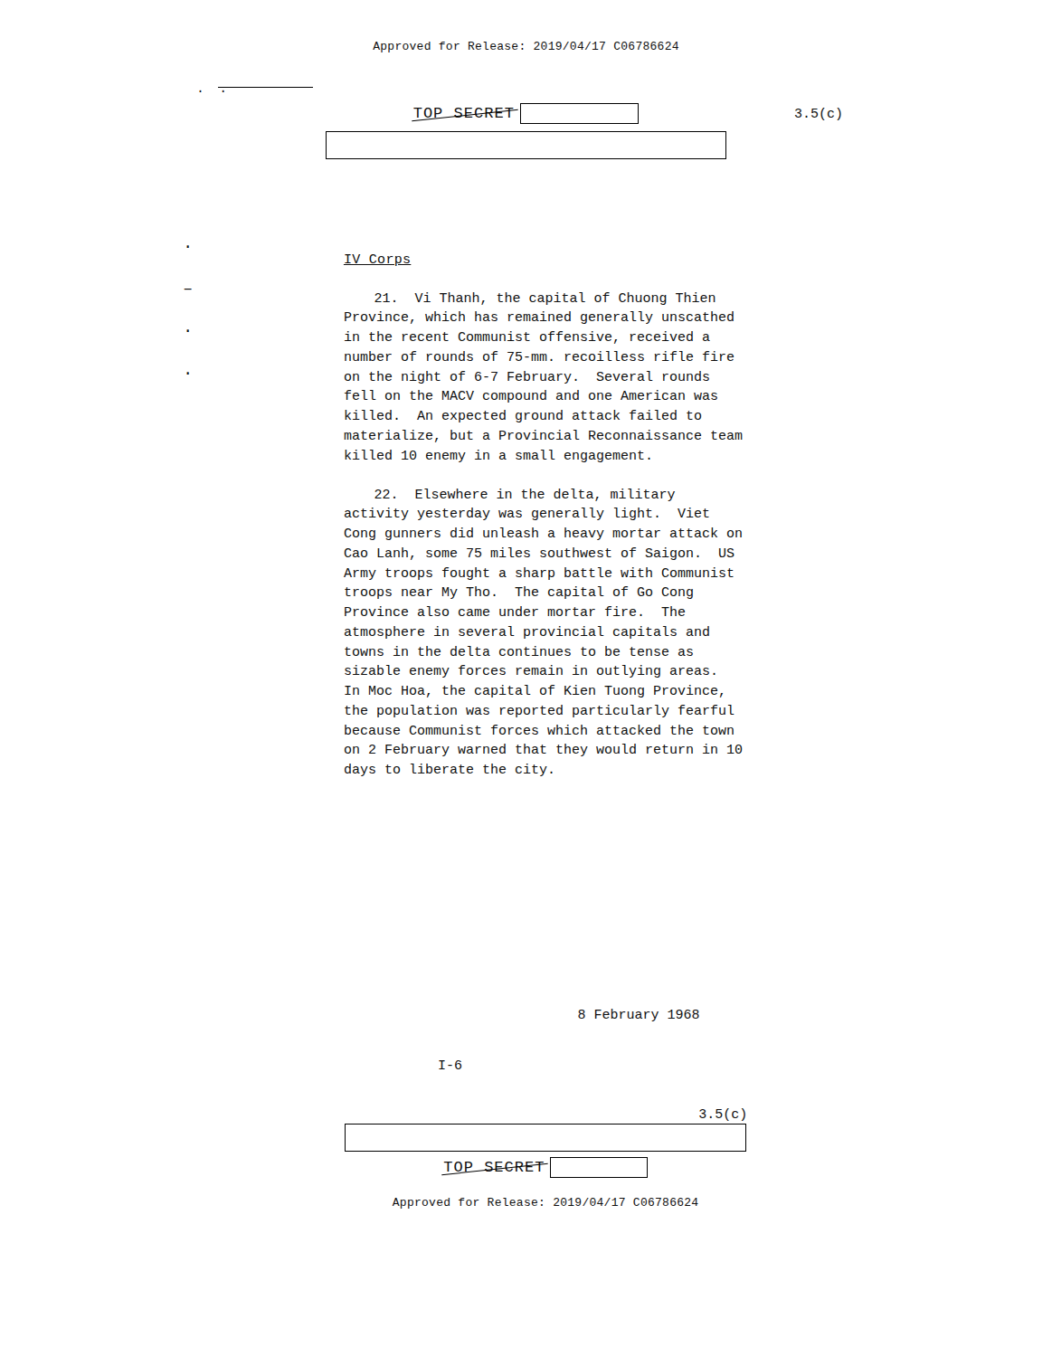Approved for Release: 2019/04/17 C06786624
. .
TOP SECRET 3.5(c)
· – · ·
IV Corps
21. Vi Thanh, the capital of Chuong Thien Province, which has remained generally unscathed in the recent Communist offensive, received a number of rounds of 75-mm. recoilless rifle fire on the night of 6-7 February. Several rounds fell on the MACV compound and one American was killed. An expected ground attack failed to materialize, but a Provincial Reconnaissance team killed 10 enemy in a small engagement.
22. Elsewhere in the delta, military activity yesterday was generally light. Viet Cong gunners did unleash a heavy mortar attack on Cao Lanh, some 75 miles southwest of Saigon. US Army troops fought a sharp battle with Communist troops near My Tho. The capital of Go Cong Province also came under mortar fire. The atmosphere in several provincial capitals and towns in the delta continues to be tense as sizable enemy forces remain in outlying areas. In Moc Hoa, the capital of Kien Tuong Province, the population was reported particularly fearful because Communist forces which attacked the town on 2 February warned that they would return in 10 days to liberate the city.
8 February 1968
I-6
TOP SECRET
3.5(c)
Approved for Release: 2019/04/17 C06786624